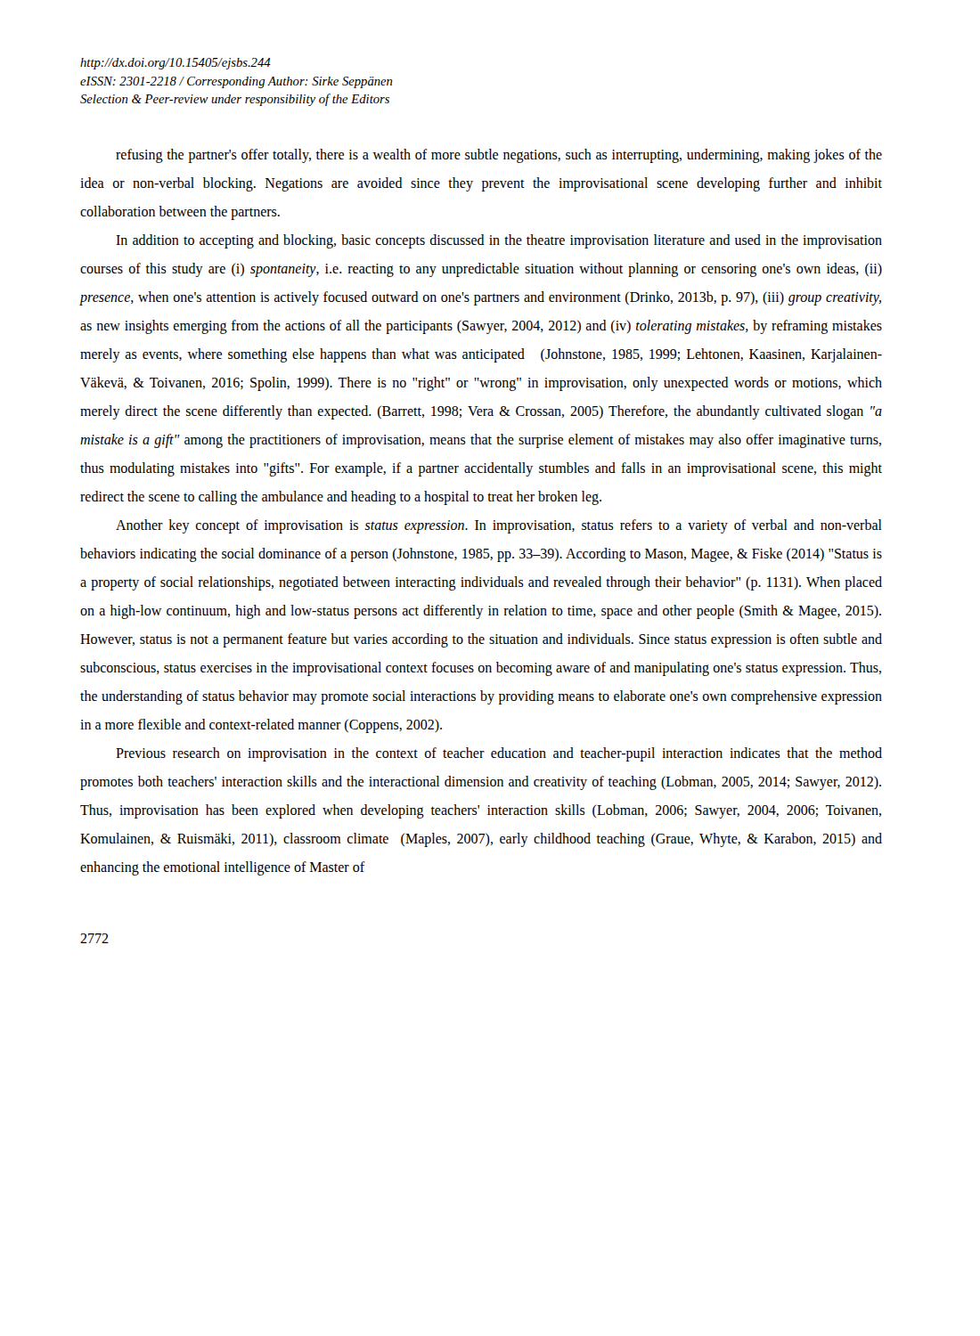http://dx.doi.org/10.15405/ejsbs.244
eISSN: 2301-2218 / Corresponding Author: Sirke Seppänen
Selection & Peer-review under responsibility of the Editors
refusing the partner's offer totally, there is a wealth of more subtle negations, such as interrupting, undermining, making jokes of the idea or non-verbal blocking. Negations are avoided since they prevent the improvisational scene developing further and inhibit collaboration between the partners.
In addition to accepting and blocking, basic concepts discussed in the theatre improvisation literature and used in the improvisation courses of this study are (i) spontaneity, i.e. reacting to any unpredictable situation without planning or censoring one's own ideas, (ii) presence, when one's attention is actively focused outward on one's partners and environment (Drinko, 2013b, p. 97), (iii) group creativity, as new insights emerging from the actions of all the participants (Sawyer, 2004, 2012) and (iv) tolerating mistakes, by reframing mistakes merely as events, where something else happens than what was anticipated (Johnstone, 1985, 1999; Lehtonen, Kaasinen, Karjalainen-Väkevä, & Toivanen, 2016; Spolin, 1999). There is no "right" or "wrong" in improvisation, only unexpected words or motions, which merely direct the scene differently than expected. (Barrett, 1998; Vera & Crossan, 2005) Therefore, the abundantly cultivated slogan "a mistake is a gift" among the practitioners of improvisation, means that the surprise element of mistakes may also offer imaginative turns, thus modulating mistakes into "gifts". For example, if a partner accidentally stumbles and falls in an improvisational scene, this might redirect the scene to calling the ambulance and heading to a hospital to treat her broken leg.
Another key concept of improvisation is status expression. In improvisation, status refers to a variety of verbal and non-verbal behaviors indicating the social dominance of a person (Johnstone, 1985, pp. 33–39). According to Mason, Magee, & Fiske (2014) "Status is a property of social relationships, negotiated between interacting individuals and revealed through their behavior" (p. 1131). When placed on a high-low continuum, high and low-status persons act differently in relation to time, space and other people (Smith & Magee, 2015). However, status is not a permanent feature but varies according to the situation and individuals. Since status expression is often subtle and subconscious, status exercises in the improvisational context focuses on becoming aware of and manipulating one's status expression. Thus, the understanding of status behavior may promote social interactions by providing means to elaborate one's own comprehensive expression in a more flexible and context-related manner (Coppens, 2002).
Previous research on improvisation in the context of teacher education and teacher-pupil interaction indicates that the method promotes both teachers' interaction skills and the interactional dimension and creativity of teaching (Lobman, 2005, 2014; Sawyer, 2012). Thus, improvisation has been explored when developing teachers' interaction skills (Lobman, 2006; Sawyer, 2004, 2006; Toivanen, Komulainen, & Ruismäki, 2011), classroom climate (Maples, 2007), early childhood teaching (Graue, Whyte, & Karabon, 2015) and enhancing the emotional intelligence of Master of
2772